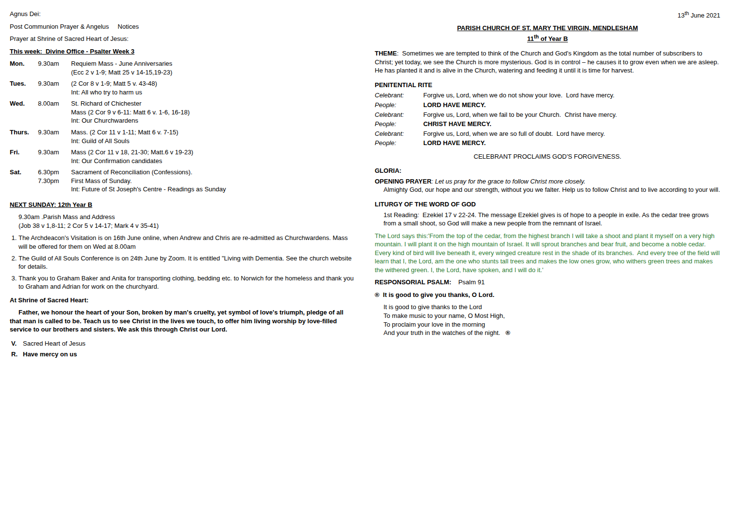Agnus Dei:
Post Communion Prayer & Angelus Notices
Prayer at Shrine of Sacred Heart of Jesus:
This week: Divine Office - Psalter Week 3
| Mon. | 9.30am | Requiem Mass - June Anniversaries (Ecc 2 v 1-9; Matt 25 v 14-15,19-23) |
| Tues. | 9.30am | (2 Cor 8 v 1-9; Matt 5 v. 43-48) Int: All who try to harm us |
| Wed. | 8.00am | St. Richard of Chichester Mass (2 Cor 9 v 6-11: Matt 6 v. 1-6, 16-18) Int: Our Churchwardens |
| Thurs. | 9.30am | Mass. (2 Cor 11 v 1-11; Matt 6 v. 7-15) Int: Guild of All Souls |
| Fri. | 9.30am | Mass (2 Cor 11 v 18, 21-30; Matt.6 v 19-23) Int: Our Confirmation candidates |
| Sat. | 6.30pm 7.30pm | Sacrament of Reconciliation (Confessions). First Mass of Sunday. Int: Future of St Joseph's Centre - Readings as Sunday |
NEXT SUNDAY: 12th Year B
9.30am .Parish Mass and Address
(Job 38 v 1,8-11; 2 Cor 5 v 14-17; Mark 4 v 35-41)
The Archdeacon's Visitation is on 16th June online, when Andrew and Chris are re-admitted as Churchwardens. Mass will be offered for them on Wed at 8.00am
The Guild of All Souls Conference is on 24th June by Zoom. It is entitled "Living with Dementia. See the church website for details.
Thank you to Graham Baker and Anita for transporting clothing, bedding etc. to Norwich for the homeless and thank you to Graham and Adrian for work on the churchyard.
At Shrine of Sacred Heart:
Father, we honour the heart of your Son, broken by man's cruelty, yet symbol of love's triumph, pledge of all that man is called to be. Teach us to see Christ in the lives we touch, to offer him living worship by love-filled service to our brothers and sisters. We ask this through Christ our Lord.
| V. | Sacred Heart of Jesus |
| R. | Have mercy on us |
13th June 2021
PARISH CHURCH OF ST. MARY THE VIRGIN, MENDLESHAM
11th of Year B
THEME: Sometimes we are tempted to think of the Church and God's Kingdom as the total number of subscribers to Christ; yet today, we see the Church is more mysterious. God is in control – he causes it to grow even when we are asleep. He has planted it and is alive in the Church, watering and feeding it until it is time for harvest.
PENITENTIAL RITE
| Celebrant: | Forgive us, Lord, when we do not show your love. Lord have mercy. |
| People: | LORD HAVE MERCY. |
| Celebrant: | Forgive us, Lord, when we fail to be your Church. Christ have mercy. |
| People: | CHRIST HAVE MERCY. |
| Celebrant: | Forgive us, Lord, when we are so full of doubt. Lord have mercy. |
| People: | LORD HAVE MERCY. |
CELEBRANT PROCLAIMS GOD'S FORGIVENESS.
GLORIA:
OPENING PRAYER: Let us pray for the grace to follow Christ more closely.
Almighty God, our hope and our strength, without you we falter. Help us to follow Christ and to live according to your will.
LITURGY OF THE WORD OF GOD
1st Reading: Ezekiel 17 v 22-24. The message Ezekiel gives is of hope to a people in exile. As the cedar tree grows from a small shoot, so God will make a new people from the remnant of Israel.
The Lord says this:'From the top of the cedar, from the highest branch I will take a shoot and plant it myself on a very high mountain. I will plant it on the high mountain of Israel. It will sprout branches and bear fruit, and become a noble cedar. Every kind of bird will live beneath it, every winged creature rest in the shade of its branches. And every tree of the field will learn that I, the Lord, am the one who stunts tall trees and makes the low ones grow, who withers green trees and makes the withered green. I, the Lord, have spoken, and I will do it.'
RESPONSORIAL PSALM: Psalm 91
® It is good to give you thanks, O Lord.
It is good to give thanks to the Lord
To make music to your name, O Most High,
To proclaim your love in the morning
And your truth in the watches of the night. ®